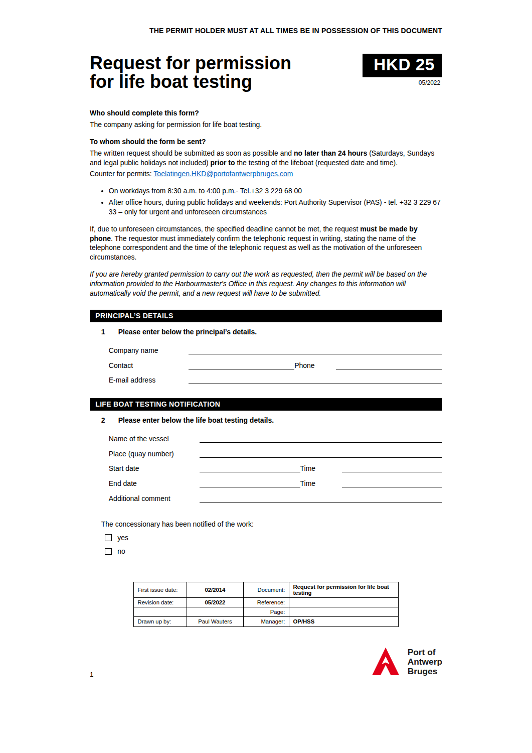THE PERMIT HOLDER MUST AT ALL TIMES BE IN POSSESSION OF THIS DOCUMENT
Request for permission for life boat testing
HKD 25
05/2022
Who should complete this form?
The company asking for permission for life boat testing.
To whom should the form be sent?
The written request should be submitted as soon as possible and no later than 24 hours (Saturdays, Sundays and legal public holidays not included) prior to the testing of the lifeboat (requested date and time).
Counter for permits: Toelatingen.HKD@portofantwerpbruges.com
On workdays from 8:30 a.m. to 4:00 p.m.- Tel.+32 3 229 68 00
After office hours, during public holidays and weekends: Port Authority Supervisor (PAS) - tel. +32 3 229 67 33 – only for urgent and unforeseen circumstances
If, due to unforeseen circumstances, the specified deadline cannot be met, the request must be made by phone. The requestor must immediately confirm the telephonic request in writing, stating the name of the telephone correspondent and the time of the telephonic request as well as the motivation of the unforeseen circumstances.
If you are hereby granted permission to carry out the work as requested, then the permit will be based on the information provided to the Harbourmaster's Office in this request. Any changes to this information will automatically void the permit, and a new request will have to be submitted.
PRINCIPAL’S DETAILS
1 Please enter below the principal’s details.
| Company name | |
| Contact | | Phone | |
| E-mail address | |
LIFE BOAT TESTING NOTIFICATION
2 Please enter below the life boat testing details.
| Name of the vessel | |
| Place (quay number) | |
| Start date | | Time | |
| End date | | Time | |
| Additional comment | |
The concessionary has been notified of the work:
yes
no
| First issue date: | 02/2014 | Document: | Request for permission for life boat testing |
| Revision date: | 05/2022 | Reference: | |
| | | Page: | |
| Drawn up by: | Paul Wauters | Manager: | OP/HSS |
1
Port of
Antwerp
Bruges